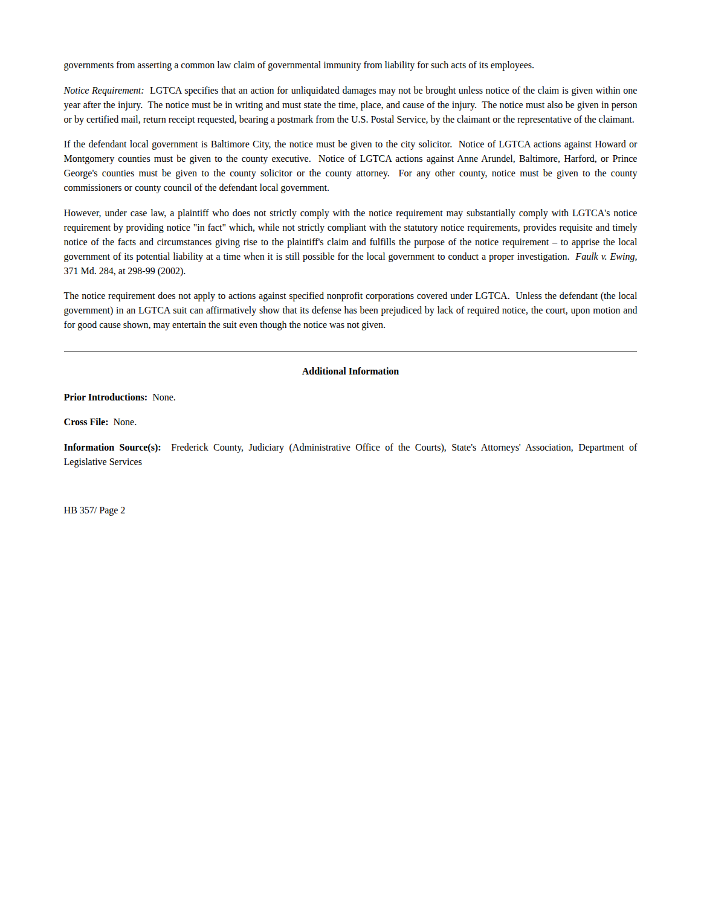governments from asserting a common law claim of governmental immunity from liability for such acts of its employees.
Notice Requirement: LGTCA specifies that an action for unliquidated damages may not be brought unless notice of the claim is given within one year after the injury. The notice must be in writing and must state the time, place, and cause of the injury. The notice must also be given in person or by certified mail, return receipt requested, bearing a postmark from the U.S. Postal Service, by the claimant or the representative of the claimant.
If the defendant local government is Baltimore City, the notice must be given to the city solicitor. Notice of LGTCA actions against Howard or Montgomery counties must be given to the county executive. Notice of LGTCA actions against Anne Arundel, Baltimore, Harford, or Prince George's counties must be given to the county solicitor or the county attorney. For any other county, notice must be given to the county commissioners or county council of the defendant local government.
However, under case law, a plaintiff who does not strictly comply with the notice requirement may substantially comply with LGTCA's notice requirement by providing notice "in fact" which, while not strictly compliant with the statutory notice requirements, provides requisite and timely notice of the facts and circumstances giving rise to the plaintiff's claim and fulfills the purpose of the notice requirement – to apprise the local government of its potential liability at a time when it is still possible for the local government to conduct a proper investigation. Faulk v. Ewing, 371 Md. 284, at 298-99 (2002).
The notice requirement does not apply to actions against specified nonprofit corporations covered under LGTCA. Unless the defendant (the local government) in an LGTCA suit can affirmatively show that its defense has been prejudiced by lack of required notice, the court, upon motion and for good cause shown, may entertain the suit even though the notice was not given.
Additional Information
Prior Introductions: None.
Cross File: None.
Information Source(s): Frederick County, Judiciary (Administrative Office of the Courts), State's Attorneys' Association, Department of Legislative Services
HB 357/ Page 2